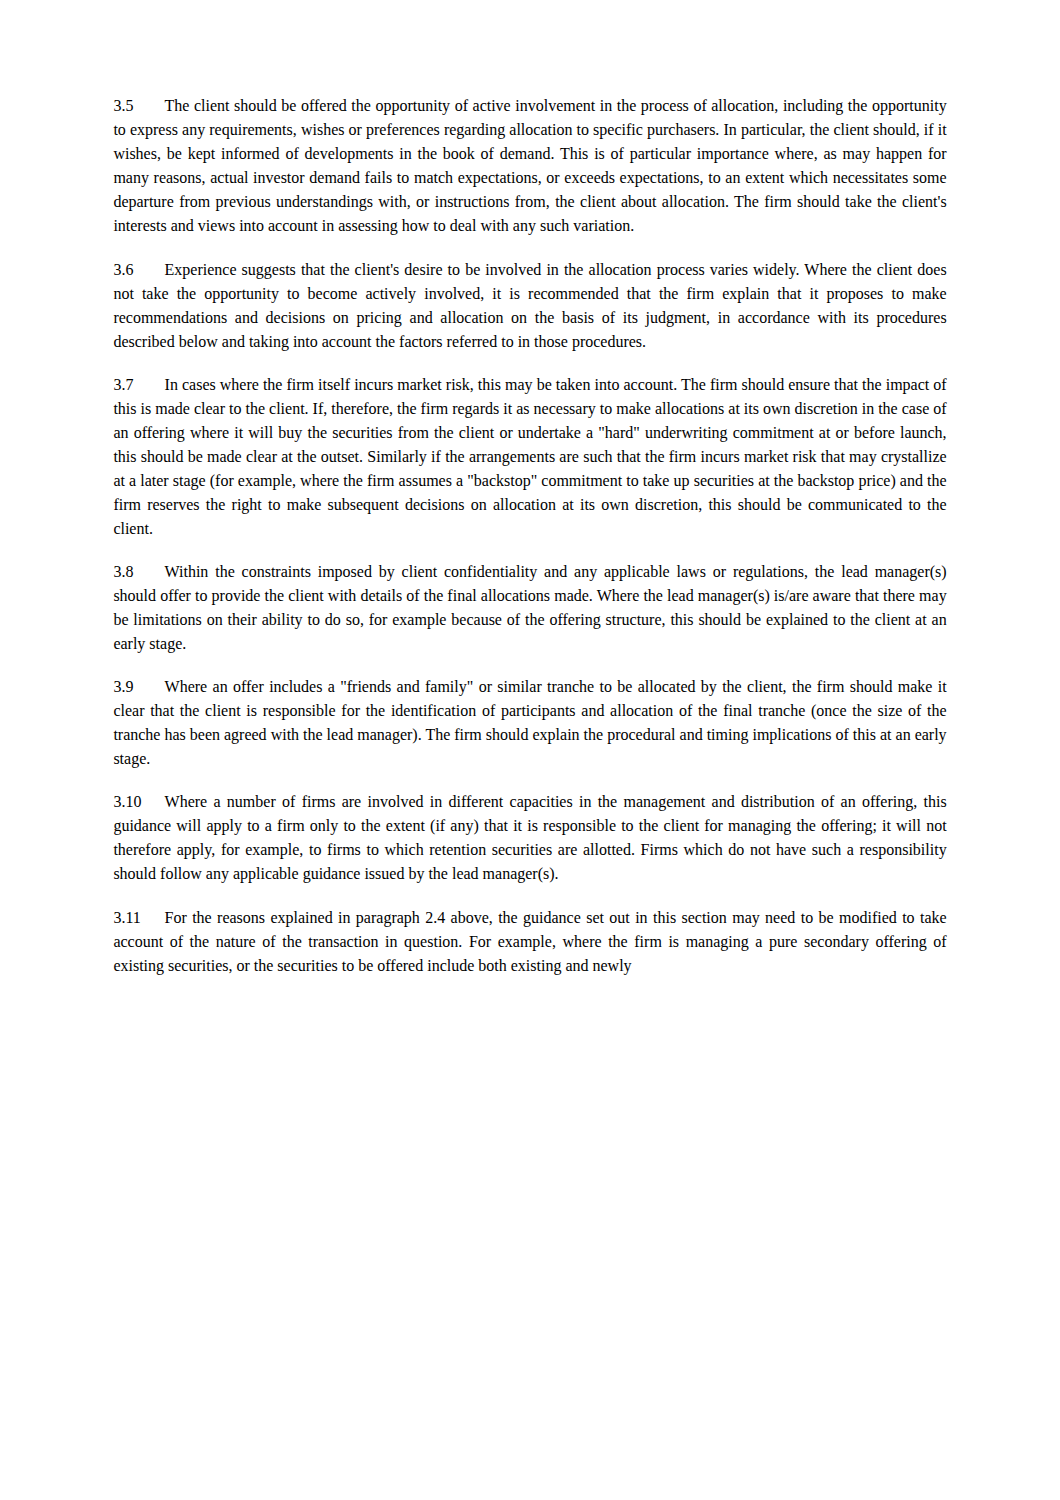3.5 The client should be offered the opportunity of active involvement in the process of allocation, including the opportunity to express any requirements, wishes or preferences regarding allocation to specific purchasers. In particular, the client should, if it wishes, be kept informed of developments in the book of demand. This is of particular importance where, as may happen for many reasons, actual investor demand fails to match expectations, or exceeds expectations, to an extent which necessitates some departure from previous understandings with, or instructions from, the client about allocation. The firm should take the client's interests and views into account in assessing how to deal with any such variation.
3.6 Experience suggests that the client's desire to be involved in the allocation process varies widely. Where the client does not take the opportunity to become actively involved, it is recommended that the firm explain that it proposes to make recommendations and decisions on pricing and allocation on the basis of its judgment, in accordance with its procedures described below and taking into account the factors referred to in those procedures.
3.7 In cases where the firm itself incurs market risk, this may be taken into account. The firm should ensure that the impact of this is made clear to the client. If, therefore, the firm regards it as necessary to make allocations at its own discretion in the case of an offering where it will buy the securities from the client or undertake a "hard" underwriting commitment at or before launch, this should be made clear at the outset. Similarly if the arrangements are such that the firm incurs market risk that may crystallize at a later stage (for example, where the firm assumes a "backstop" commitment to take up securities at the backstop price) and the firm reserves the right to make subsequent decisions on allocation at its own discretion, this should be communicated to the client.
3.8 Within the constraints imposed by client confidentiality and any applicable laws or regulations, the lead manager(s) should offer to provide the client with details of the final allocations made. Where the lead manager(s) is/are aware that there may be limitations on their ability to do so, for example because of the offering structure, this should be explained to the client at an early stage.
3.9 Where an offer includes a "friends and family" or similar tranche to be allocated by the client, the firm should make it clear that the client is responsible for the identification of participants and allocation of the final tranche (once the size of the tranche has been agreed with the lead manager). The firm should explain the procedural and timing implications of this at an early stage.
3.10 Where a number of firms are involved in different capacities in the management and distribution of an offering, this guidance will apply to a firm only to the extent (if any) that it is responsible to the client for managing the offering; it will not therefore apply, for example, to firms to which retention securities are allotted. Firms which do not have such a responsibility should follow any applicable guidance issued by the lead manager(s).
3.11 For the reasons explained in paragraph 2.4 above, the guidance set out in this section may need to be modified to take account of the nature of the transaction in question. For example, where the firm is managing a pure secondary offering of existing securities, or the securities to be offered include both existing and newly